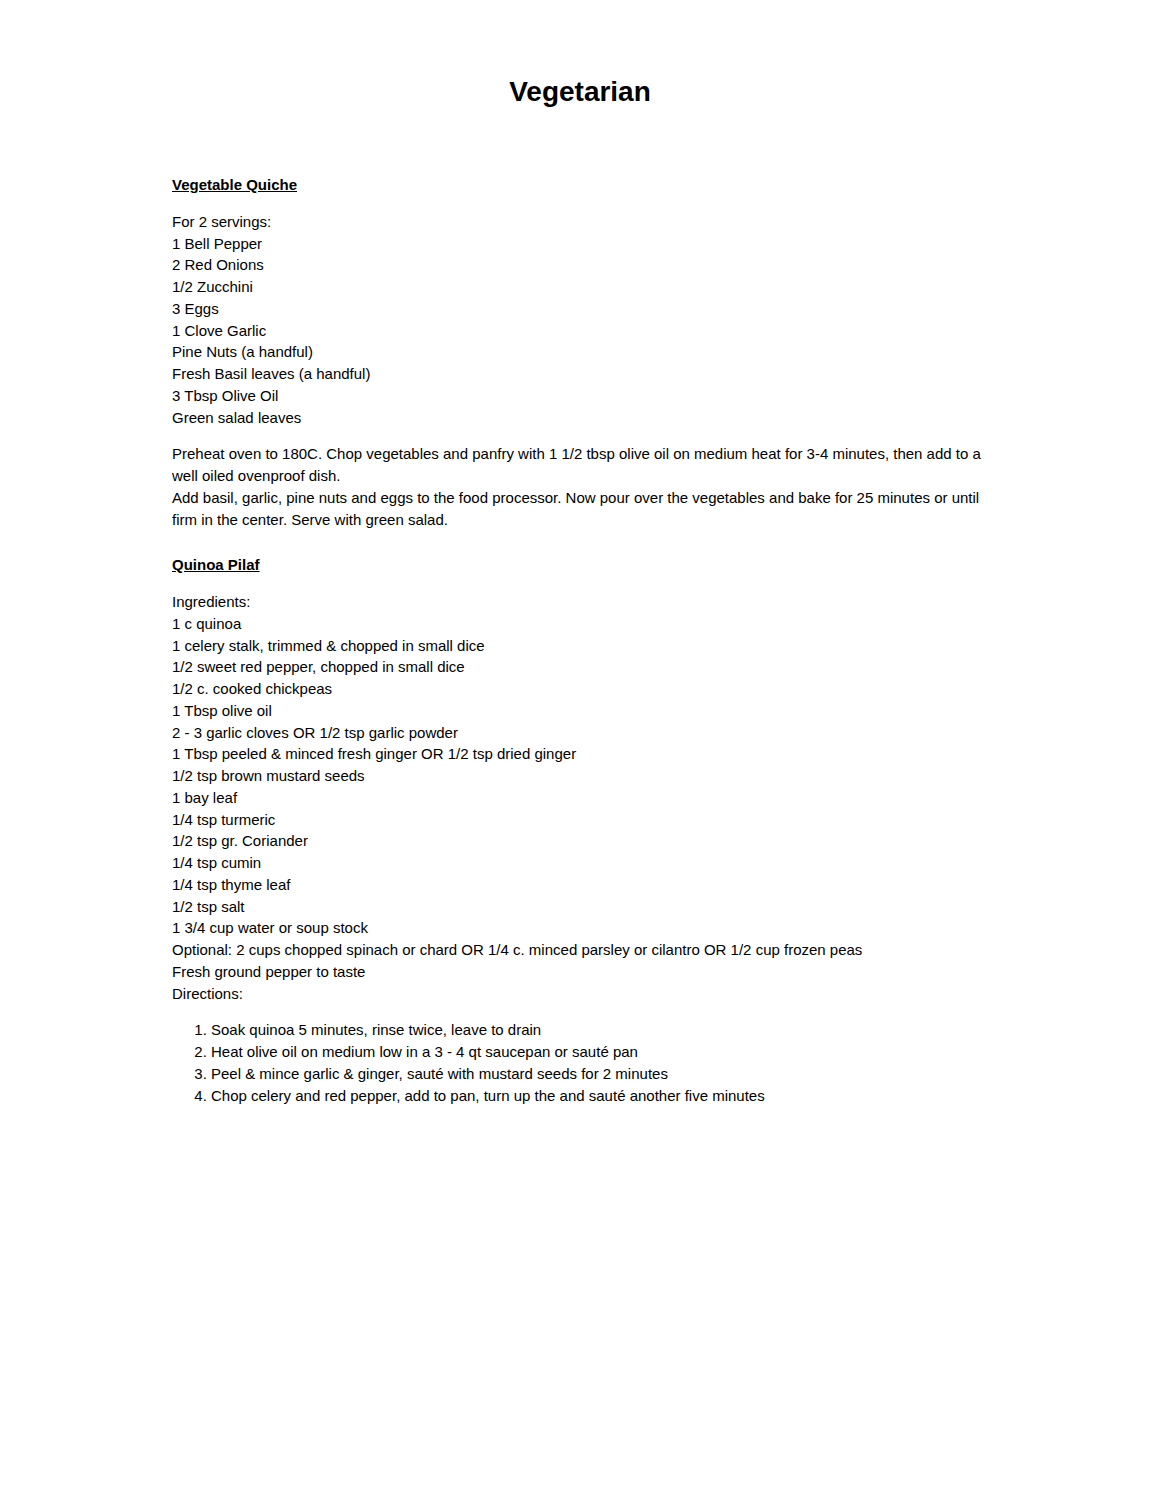Vegetarian
Vegetable Quiche
For 2 servings:
1 Bell Pepper
2 Red Onions
1/2 Zucchini
3 Eggs
1 Clove Garlic
Pine Nuts (a handful)
Fresh Basil leaves (a handful)
3 Tbsp Olive Oil
Green salad leaves
Preheat oven to 180C. Chop vegetables and panfry with 1 1/2 tbsp olive oil on medium heat for 3-4 minutes, then add to a well oiled ovenproof dish.
Add basil, garlic, pine nuts and eggs to the food processor. Now pour over the vegetables and bake for 25 minutes or until firm in the center. Serve with green salad.
Quinoa Pilaf
Ingredients:
1 c quinoa
1 celery stalk, trimmed & chopped in small dice
1/2 sweet red pepper, chopped in small dice
1/2 c. cooked chickpeas
1 Tbsp olive oil
2 - 3 garlic cloves OR 1/2 tsp garlic powder
1 Tbsp peeled & minced fresh ginger OR 1/2 tsp dried ginger
1/2 tsp brown mustard seeds
1 bay leaf
1/4 tsp turmeric
1/2 tsp gr. Coriander
1/4 tsp cumin
1/4 tsp thyme leaf
1/2 tsp salt
1 3/4 cup water or soup stock
Optional: 2 cups chopped spinach or chard OR 1/4 c. minced parsley or cilantro OR 1/2 cup frozen peas
Fresh ground pepper to taste
Directions:
Soak quinoa 5 minutes, rinse twice, leave to drain
Heat olive oil on medium low in a 3 - 4 qt saucepan or sauté pan
Peel & mince garlic & ginger, sauté with mustard seeds for 2 minutes
Chop celery and red pepper, add to pan, turn up the and sauté another five minutes